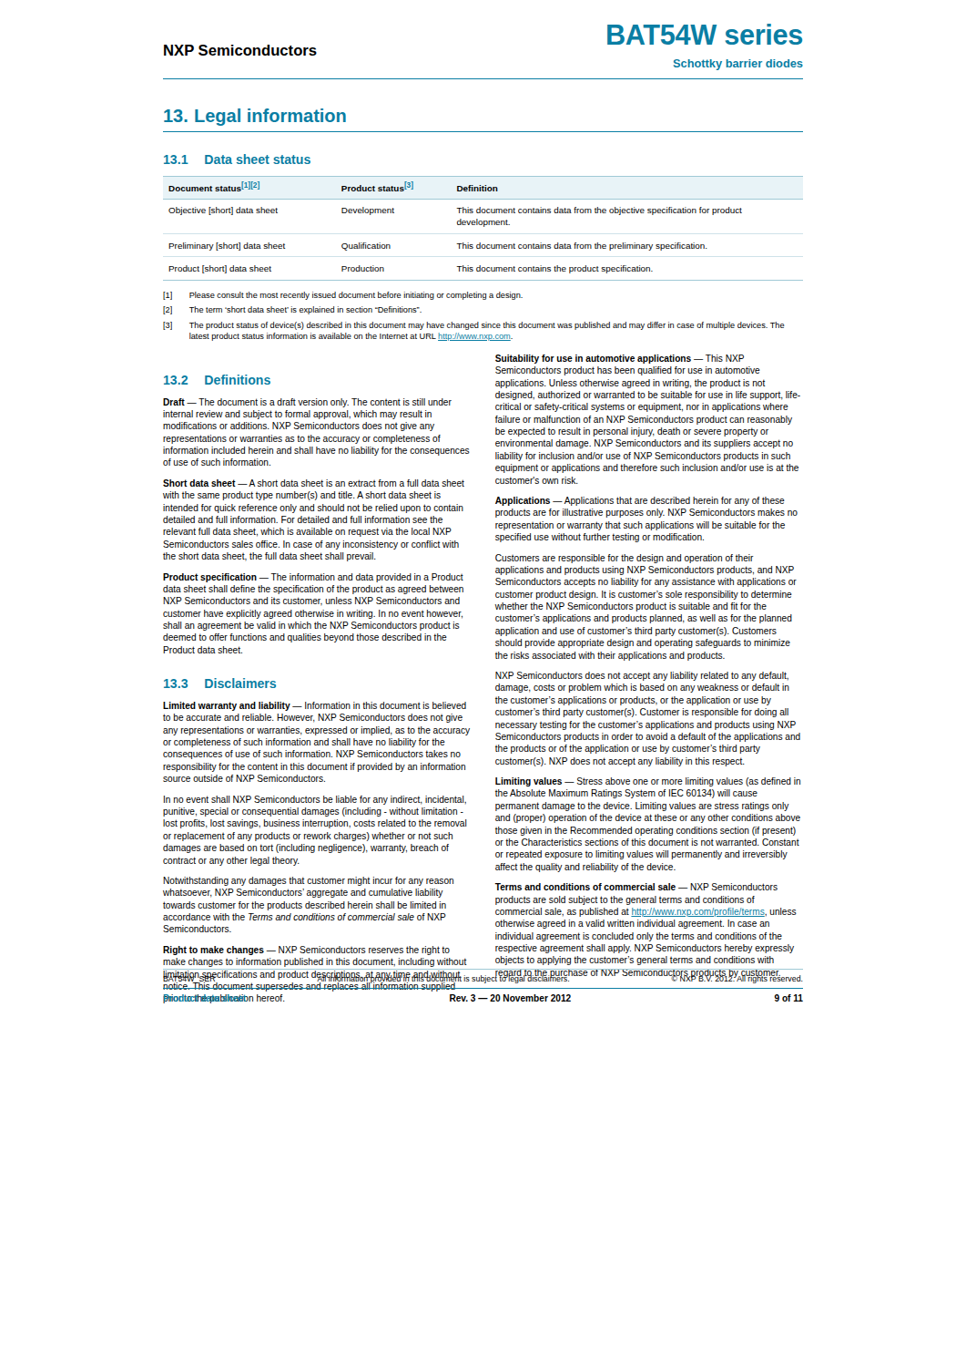NXP Semiconductors
BAT54W series
Schottky barrier diodes
13. Legal information
13.1 Data sheet status
| Document status [1] [2] | Product status [3] | Definition |
| --- | --- | --- |
| Objective [short] data sheet | Development | This document contains data from the objective specification for product development. |
| Preliminary [short] data sheet | Qualification | This document contains data from the preliminary specification. |
| Product [short] data sheet | Production | This document contains the product specification. |
[1] Please consult the most recently issued document before initiating or completing a design.
[2] The term ‘short data sheet’ is explained in section “Definitions”.
[3] The product status of device(s) described in this document may have changed since this document was published and may differ in case of multiple devices. The latest product status information is available on the Internet at URL http://www.nxp.com.
13.2 Definitions
Draft — The document is a draft version only. The content is still under internal review and subject to formal approval, which may result in modifications or additions. NXP Semiconductors does not give any representations or warranties as to the accuracy or completeness of information included herein and shall have no liability for the consequences of use of such information.
Short data sheet — A short data sheet is an extract from a full data sheet with the same product type number(s) and title. A short data sheet is intended for quick reference only and should not be relied upon to contain detailed and full information. For detailed and full information see the relevant full data sheet, which is available on request via the local NXP Semiconductors sales office. In case of any inconsistency or conflict with the short data sheet, the full data sheet shall prevail.
Product specification — The information and data provided in a Product data sheet shall define the specification of the product as agreed between NXP Semiconductors and its customer, unless NXP Semiconductors and customer have explicitly agreed otherwise in writing. In no event however, shall an agreement be valid in which the NXP Semiconductors product is deemed to offer functions and qualities beyond those described in the Product data sheet.
13.3 Disclaimers
Limited warranty and liability — Information in this document is believed to be accurate and reliable. However, NXP Semiconductors does not give any representations or warranties, expressed or implied, as to the accuracy or completeness of such information and shall have no liability for the consequences of use of such information. NXP Semiconductors takes no responsibility for the content in this document if provided by an information source outside of NXP Semiconductors.
In no event shall NXP Semiconductors be liable for any indirect, incidental, punitive, special or consequential damages (including - without limitation - lost profits, lost savings, business interruption, costs related to the removal or replacement of any products or rework charges) whether or not such damages are based on tort (including negligence), warranty, breach of contract or any other legal theory.
Notwithstanding any damages that customer might incur for any reason whatsoever, NXP Semiconductors’ aggregate and cumulative liability towards customer for the products described herein shall be limited in accordance with the Terms and conditions of commercial sale of NXP Semiconductors.
Right to make changes — NXP Semiconductors reserves the right to make changes to information published in this document, including without limitation specifications and product descriptions, at any time and without notice. This document supersedes and replaces all information supplied prior to the publication hereof.
Suitability for use in automotive applications — This NXP Semiconductors product has been qualified for use in automotive applications. Unless otherwise agreed in writing, the product is not designed, authorized or warranted to be suitable for use in life support, life-critical or safety-critical systems or equipment, nor in applications where failure or malfunction of an NXP Semiconductors product can reasonably be expected to result in personal injury, death or severe property or environmental damage. NXP Semiconductors and its suppliers accept no liability for inclusion and/or use of NXP Semiconductors products in such equipment or applications and therefore such inclusion and/or use is at the customer's own risk.
Applications — Applications that are described herein for any of these products are for illustrative purposes only. NXP Semiconductors makes no representation or warranty that such applications will be suitable for the specified use without further testing or modification.
Customers are responsible for the design and operation of their applications and products using NXP Semiconductors products, and NXP Semiconductors accepts no liability for any assistance with applications or customer product design. It is customer’s sole responsibility to determine whether the NXP Semiconductors product is suitable and fit for the customer’s applications and products planned, as well as for the planned application and use of customer’s third party customer(s). Customers should provide appropriate design and operating safeguards to minimize the risks associated with their applications and products.
NXP Semiconductors does not accept any liability related to any default, damage, costs or problem which is based on any weakness or default in the customer’s applications or products, or the application or use by customer’s third party customer(s). Customer is responsible for doing all necessary testing for the customer’s applications and products using NXP Semiconductors products in order to avoid a default of the applications and the products or of the application or use by customer’s third party customer(s). NXP does not accept any liability in this respect.
Limiting values — Stress above one or more limiting values (as defined in the Absolute Maximum Ratings System of IEC 60134) will cause permanent damage to the device. Limiting values are stress ratings only and (proper) operation of the device at these or any other conditions above those given in the Recommended operating conditions section (if present) or the Characteristics sections of this document is not warranted. Constant or repeated exposure to limiting values will permanently and irreversibly affect the quality and reliability of the device.
Terms and conditions of commercial sale — NXP Semiconductors products are sold subject to the general terms and conditions of commercial sale, as published at http://www.nxp.com/profile/terms, unless otherwise agreed in a valid written individual agreement. In case an individual agreement is concluded only the terms and conditions of the respective agreement shall apply. NXP Semiconductors hereby expressly objects to applying the customer’s general terms and conditions with regard to the purchase of NXP Semiconductors products by customer.
BAT54W_SER
All information provided in this document is subject to legal disclaimers.
© NXP B.V. 2012. All rights reserved.
Product data sheet
Rev. 3 — 20 November 2012
9 of 11